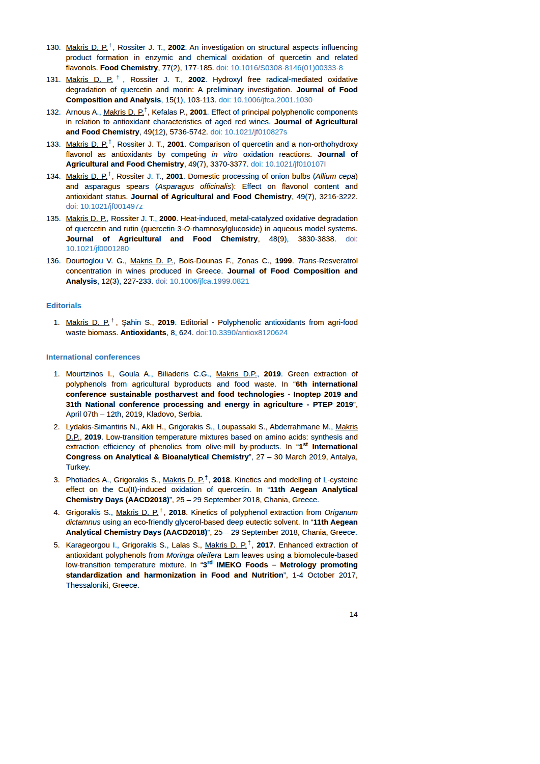130. Makris D. P.†, Rossiter J. T., 2002. An investigation on structural aspects influencing product formation in enzymic and chemical oxidation of quercetin and related flavonols. Food Chemistry, 77(2), 177-185. doi: 10.1016/S0308-8146(01)00333-8
131. Makris D. P.†, Rossiter J. T., 2002. Hydroxyl free radical-mediated oxidative degradation of quercetin and morin: A preliminary investigation. Journal of Food Composition and Analysis, 15(1), 103-113. doi: 10.1006/jfca.2001.1030
132. Arnous A., Makris D. P.†, Kefalas P., 2001. Effect of principal polyphenolic components in relation to antioxidant characteristics of aged red wines. Journal of Agricultural and Food Chemistry, 49(12), 5736-5742. doi: 10.1021/jf010827s
133. Makris D. P.†, Rossiter J. T., 2001. Comparison of quercetin and a non-orthohydroxy flavonol as antioxidants by competing in vitro oxidation reactions. Journal of Agricultural and Food Chemistry, 49(7), 3370-3377. doi: 10.1021/jf010107I
134. Makris D. P.†, Rossiter J. T., 2001. Domestic processing of onion bulbs (Allium cepa) and asparagus spears (Asparagus officinalis): Effect on flavonol content and antioxidant status. Journal of Agricultural and Food Chemistry, 49(7), 3216-3222. doi: 10.1021/jf001497z
135. Makris D. P., Rossiter J. T., 2000. Heat-induced, metal-catalyzed oxidative degradation of quercetin and rutin (quercetin 3-O-rhamnosylglucoside) in aqueous model systems. Journal of Agricultural and Food Chemistry, 48(9), 3830-3838. doi: 10.1021/jf0001280
136. Dourtoglou V. G., Makris D. P., Bois-Dounas F., Zonas C., 1999. Trans-Resveratrol concentration in wines produced in Greece. Journal of Food Composition and Analysis, 12(3), 227-233. doi: 10.1006/jfca.1999.0821
Editorials
1. Makris D. P.†, Şahin S., 2019. Editorial - Polyphenolic antioxidants from agri-food waste biomass. Antioxidants, 8, 624. doi:10.3390/antiox8120624
International conferences
1. Mourtzinos I., Goula A., Biliaderis C.G., Makris D.P., 2019. Green extraction of polyphenols from agricultural byproducts and food waste. In “6th international conference sustainable postharvest and food technologies - Inoptep 2019 and 31th National conference processing and energy in agriculture - PTEP 2019”, April 07th – 12th, 2019, Kladovo, Serbia.
2. Lydakis-Simantiris N., Akli H., Grigorakis S., Loupassaki S., Abderrahmane M., Makris D.P., 2019. Low-transition temperature mixtures based on amino acids: synthesis and extraction efficiency of phenolics from olive-mill by-products. In “1st International Congress on Analytical & Bioanalytical Chemistry”, 27 – 30 March 2019, Antalya, Turkey.
3. Photiades A., Grigorakis S., Makris D. P.†, 2018. Kinetics and modelling of L-cysteine effect on the Cu(II)-induced oxidation of quercetin. In “11th Aegean Analytical Chemistry Days (AACD2018)”, 25 – 29 September 2018, Chania, Greece.
4. Grigorakis S., Makris D. P.†, 2018. Kinetics of polyphenol extraction from Origanum dictamnus using an eco-friendly glycerol-based deep eutectic solvent. In “11th Aegean Analytical Chemistry Days (AACD2018)”, 25 – 29 September 2018, Chania, Greece.
5. Karageorgou I., Grigorakis S., Lalas S., Makris D. P.†, 2017. Enhanced extraction of antioxidant polyphenols from Moringa oleifera Lam leaves using a biomolecule-based low-transition temperature mixture. In “3rd IMEKO Foods – Metrology promoting standardization and harmonization in Food and Nutrition”, 1-4 October 2017, Thessaloniki, Greece.
14